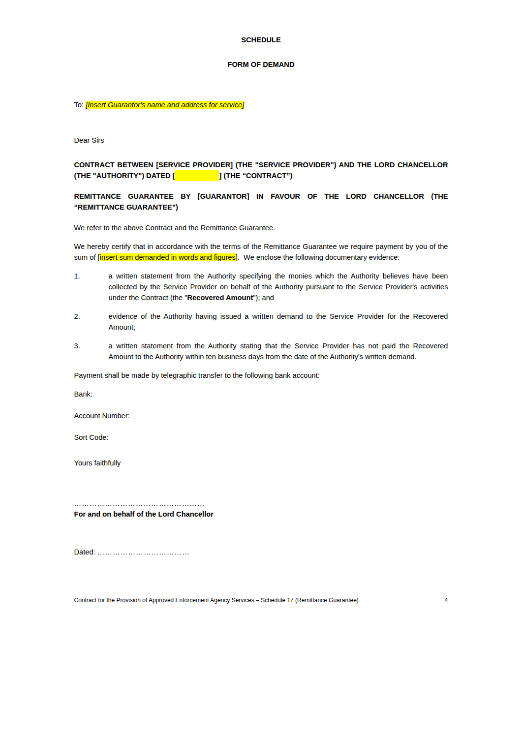SCHEDULE
FORM OF DEMAND
To: [Insert Guarantor's name and address for service]
Dear Sirs
CONTRACT BETWEEN [SERVICE PROVIDER] (THE "SERVICE PROVIDER") AND THE LORD CHANCELLOR (THE "AUTHORITY") DATED [ ] (THE “CONTRACT”)
REMITTANCE GUARANTEE BY [GUARANTOR] IN FAVOUR OF THE LORD CHANCELLOR (THE “REMITTANCE GUARANTEE”)
We refer to the above Contract and the Remittance Guarantee.
We hereby certify that in accordance with the terms of the Remittance Guarantee we require payment by you of the sum of [insert sum demanded in words and figures]. We enclose the following documentary evidence:
a written statement from the Authority specifying the monies which the Authority believes have been collected by the Service Provider on behalf of the Authority pursuant to the Service Provider's activities under the Contract (the "Recovered Amount"); and
evidence of the Authority having issued a written demand to the Service Provider for the Recovered Amount;
a written statement from the Authority stating that the Service Provider has not paid the Recovered Amount to the Authority within ten business days from the date of the Authority's written demand.
Payment shall be made by telegraphic transfer to the following bank account:
Bank:
Account Number:
Sort Code:
Yours faithfully
……………………………………………
For and on behalf of the Lord Chancellor
Dated: ………………………………
Contract for the Provision of Approved Enforcement Agency Services – Schedule 17 (Remittance Guarantee) 4